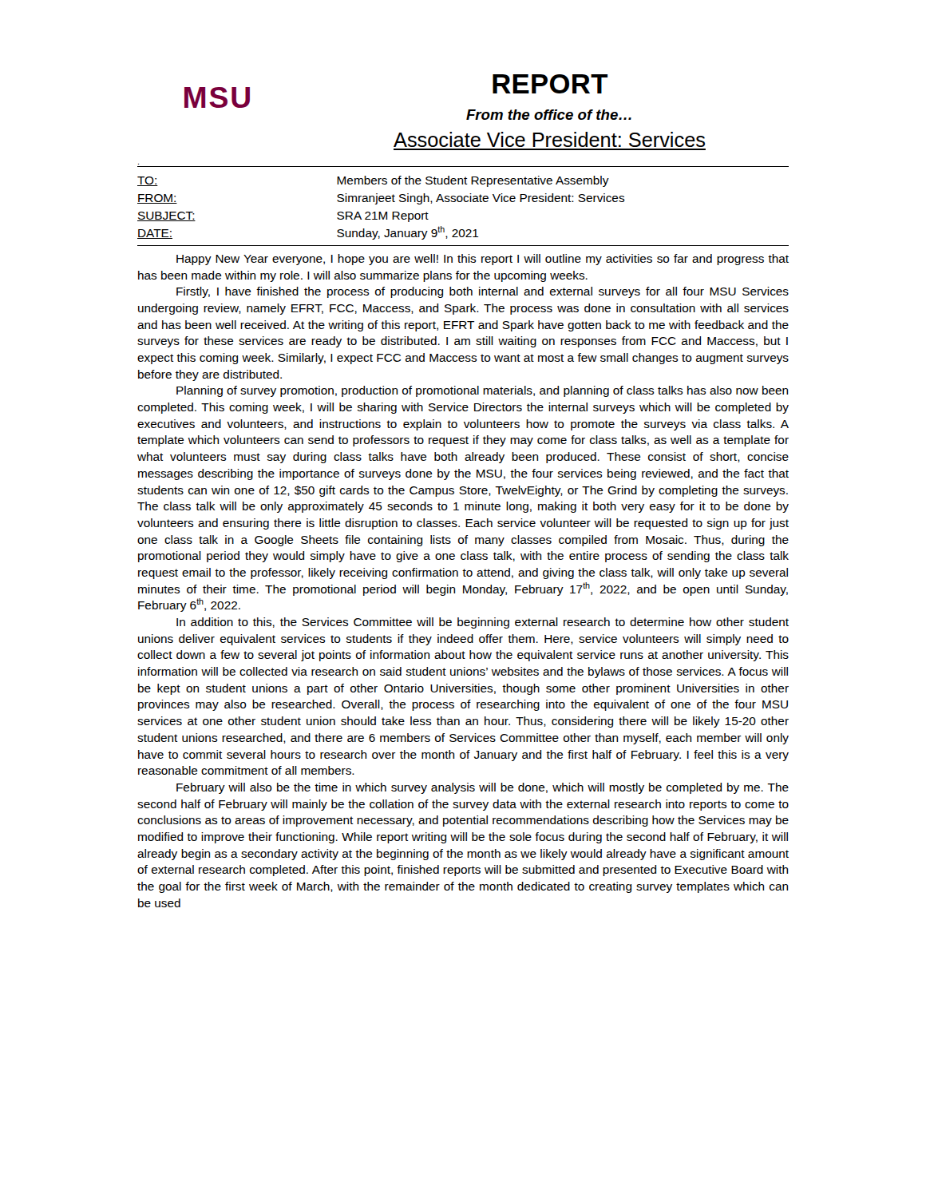MSU
REPORT
From the office of the…
Associate Vice President: Services
.
| TO: | Members of the Student Representative Assembly |
| FROM: | Simranjeet Singh, Associate Vice President: Services |
| SUBJECT: | SRA 21M Report |
| DATE: | Sunday, January 9 th , 2021 |
Happy New Year everyone, I hope you are well! In this report I will outline my activities so far and progress that has been made within my role. I will also summarize plans for the upcoming weeks.
Firstly, I have finished the process of producing both internal and external surveys for all four MSU Services undergoing review, namely EFRT, FCC, Maccess, and Spark. The process was done in consultation with all services and has been well received. At the writing of this report, EFRT and Spark have gotten back to me with feedback and the surveys for these services are ready to be distributed. I am still waiting on responses from FCC and Maccess, but I expect this coming week. Similarly, I expect FCC and Maccess to want at most a few small changes to augment surveys before they are distributed.
Planning of survey promotion, production of promotional materials, and planning of class talks has also now been completed. This coming week, I will be sharing with Service Directors the internal surveys which will be completed by executives and volunteers, and instructions to explain to volunteers how to promote the surveys via class talks. A template which volunteers can send to professors to request if they may come for class talks, as well as a template for what volunteers must say during class talks have both already been produced. These consist of short, concise messages describing the importance of surveys done by the MSU, the four services being reviewed, and the fact that students can win one of 12, $50 gift cards to the Campus Store, TwelvEighty, or The Grind by completing the surveys. The class talk will be only approximately 45 seconds to 1 minute long, making it both very easy for it to be done by volunteers and ensuring there is little disruption to classes. Each service volunteer will be requested to sign up for just one class talk in a Google Sheets file containing lists of many classes compiled from Mosaic. Thus, during the promotional period they would simply have to give a one class talk, with the entire process of sending the class talk request email to the professor, likely receiving confirmation to attend, and giving the class talk, will only take up several minutes of their time. The promotional period will begin Monday, February 17th, 2022, and be open until Sunday, February 6th, 2022.
In addition to this, the Services Committee will be beginning external research to determine how other student unions deliver equivalent services to students if they indeed offer them. Here, service volunteers will simply need to collect down a few to several jot points of information about how the equivalent service runs at another university. This information will be collected via research on said student unions’ websites and the bylaws of those services. A focus will be kept on student unions a part of other Ontario Universities, though some other prominent Universities in other provinces may also be researched. Overall, the process of researching into the equivalent of one of the four MSU services at one other student union should take less than an hour. Thus, considering there will be likely 15-20 other student unions researched, and there are 6 members of Services Committee other than myself, each member will only have to commit several hours to research over the month of January and the first half of February. I feel this is a very reasonable commitment of all members.
February will also be the time in which survey analysis will be done, which will mostly be completed by me. The second half of February will mainly be the collation of the survey data with the external research into reports to come to conclusions as to areas of improvement necessary, and potential recommendations describing how the Services may be modified to improve their functioning. While report writing will be the sole focus during the second half of February, it will already begin as a secondary activity at the beginning of the month as we likely would already have a significant amount of external research completed. After this point, finished reports will be submitted and presented to Executive Board with the goal for the first week of March, with the remainder of the month dedicated to creating survey templates which can be used